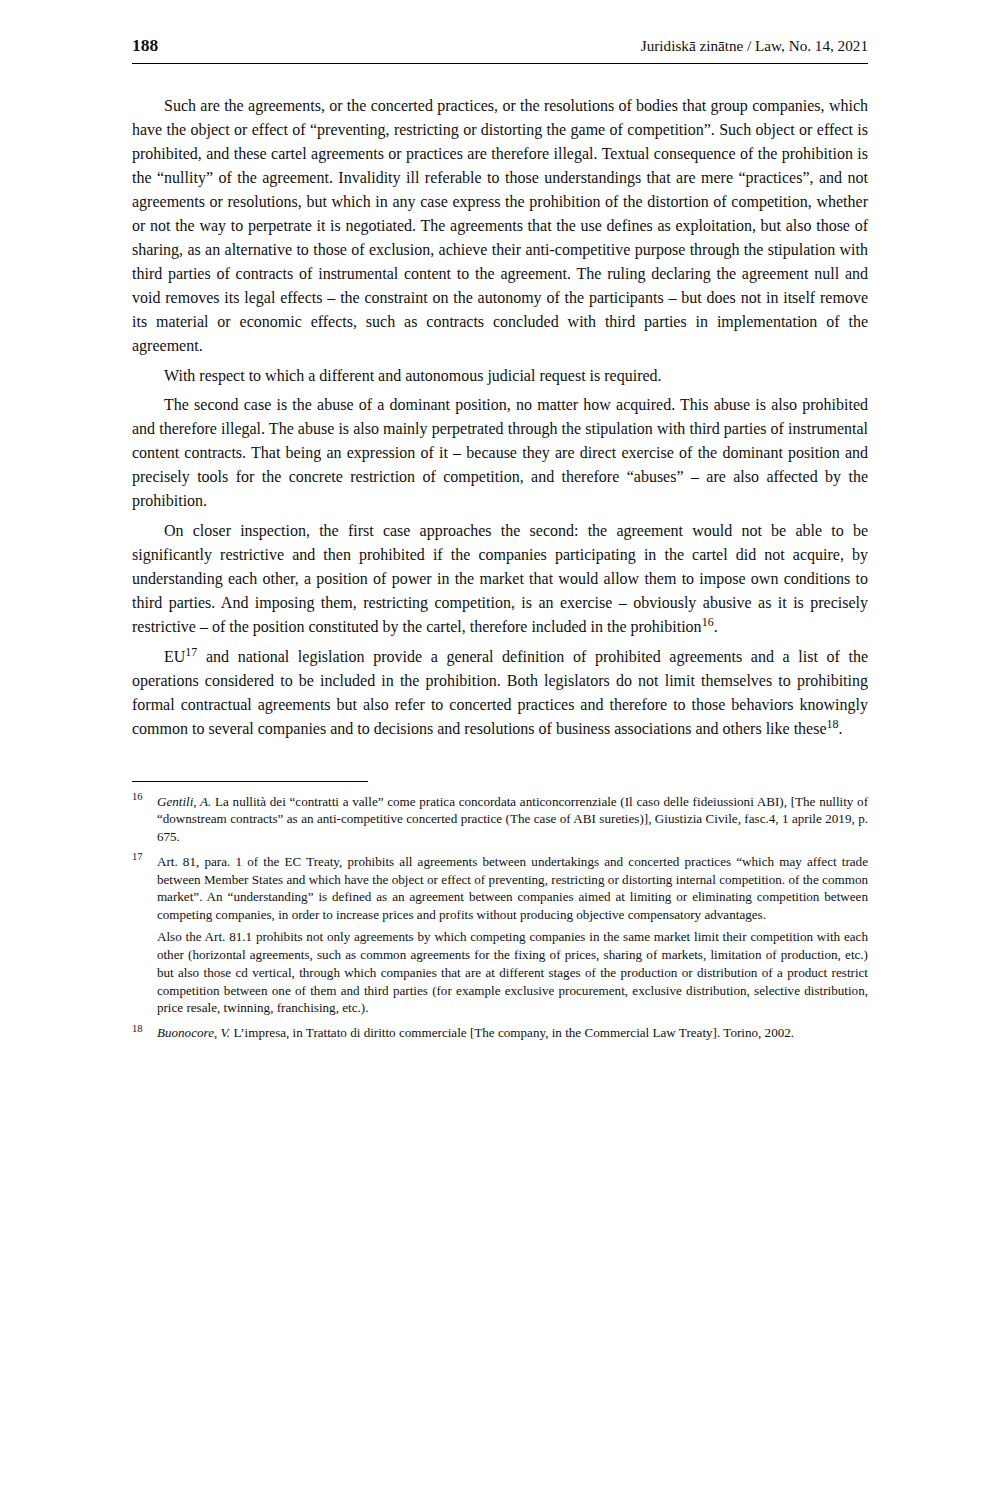188 Juridiskā zinātne / Law, No. 14, 2021
Such are the agreements, or the concerted practices, or the resolutions of bodies that group companies, which have the object or effect of “preventing, restricting or distorting the game of competition”. Such object or effect is prohibited, and these cartel agreements or practices are therefore illegal. Textual consequence of the prohibition is the “nullity” of the agreement. Invalidity ill referable to those understandings that are mere “practices”, and not agreements or resolutions, but which in any case express the prohibition of the distortion of competition, whether or not the way to perpetrate it is negotiated. The agreements that the use defines as exploitation, but also those of sharing, as an alternative to those of exclusion, achieve their anti-competitive purpose through the stipulation with third parties of contracts of instrumental content to the agreement. The ruling declaring the agreement null and void removes its legal effects – the constraint on the autonomy of the participants – but does not in itself remove its material or economic effects, such as contracts concluded with third parties in implementation of the agreement.
With respect to which a different and autonomous judicial request is required.
The second case is the abuse of a dominant position, no matter how acquired. This abuse is also prohibited and therefore illegal. The abuse is also mainly perpetrated through the stipulation with third parties of instrumental content contracts. That being an expression of it – because they are direct exercise of the dominant position and precisely tools for the concrete restriction of competition, and therefore “abuses” – are also affected by the prohibition.
On closer inspection, the first case approaches the second: the agreement would not be able to be significantly restrictive and then prohibited if the companies participating in the cartel did not acquire, by understanding each other, a position of power in the market that would allow them to impose own conditions to third parties. And imposing them, restricting competition, is an exercise – obviously abusive as it is precisely restrictive – of the position constituted by the cartel, therefore included in the prohibition16.
EU17 and national legislation provide a general definition of prohibited agreements and a list of the operations considered to be included in the prohibition. Both legislators do not limit themselves to prohibiting formal contractual agreements but also refer to concerted practices and therefore to those behaviors knowingly common to several companies and to decisions and resolutions of business associations and others like these18.
Gentili, A. La nullità dei “contratti a valle” come pratica concordata anticoncorrenziale (Il caso delle fideiussioni ABI), [The nullity of “downstream contracts” as an anti-competitive concerted practice (The case of ABI sureties)], Giustizia Civile, fasc.4, 1 aprile 2019, p. 675.
Art. 81, para. 1 of the EC Treaty, prohibits all agreements between undertakings and concerted practices “which may affect trade between Member States and which have the object or effect of preventing, restricting or distorting internal competition. of the common market”. An “understanding” is defined as an agreement between companies aimed at limiting or eliminating competition between competing companies, in order to increase prices and profits without producing objective compensatory advantages.
Also the Art. 81.1 prohibits not only agreements by which competing companies in the same market limit their competition with each other (horizontal agreements, such as common agreements for the fixing of prices, sharing of markets, limitation of production, etc.) but also those cd vertical, through which companies that are at different stages of the production or distribution of a product restrict competition between one of them and third parties (for example exclusive procurement, exclusive distribution, selective distribution, price resale, twinning, franchising, etc.).
Buonocore, V. L’impresa, in Trattato di diritto commerciale [The company, in the Commercial Law Treaty]. Torino, 2002.